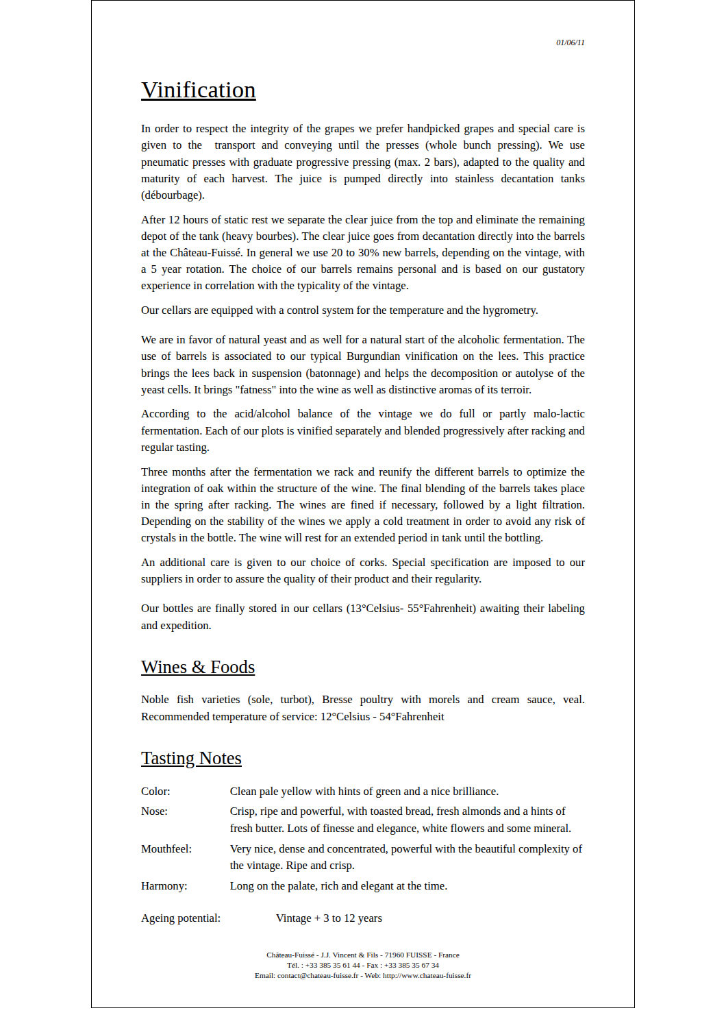01/06/11
Vinification
In order to respect the integrity of the grapes we prefer handpicked grapes and special care is given to the transport and conveying until the presses (whole bunch pressing). We use pneumatic presses with graduate progressive pressing (max. 2 bars), adapted to the quality and maturity of each harvest. The juice is pumped directly into stainless decantation tanks (débourbage).
After 12 hours of static rest we separate the clear juice from the top and eliminate the remaining depot of the tank (heavy bourbes). The clear juice goes from decantation directly into the barrels at the Château-Fuissé. In general we use 20 to 30% new barrels, depending on the vintage, with a 5 year rotation. The choice of our barrels remains personal and is based on our gustatory experience in correlation with the typicality of the vintage.
Our cellars are equipped with a control system for the temperature and the hygrometry.
We are in favor of natural yeast and as well for a natural start of the alcoholic fermentation. The use of barrels is associated to our typical Burgundian vinification on the lees. This practice brings the lees back in suspension (batonnage) and helps the decomposition or autolyse of the yeast cells. It brings "fatness" into the wine as well as distinctive aromas of its terroir.
According to the acid/alcohol balance of the vintage we do full or partly malo-lactic fermentation. Each of our plots is vinified separately and blended progressively after racking and regular tasting.
Three months after the fermentation we rack and reunify the different barrels to optimize the integration of oak within the structure of the wine. The final blending of the barrels takes place in the spring after racking. The wines are fined if necessary, followed by a light filtration. Depending on the stability of the wines we apply a cold treatment in order to avoid any risk of crystals in the bottle. The wine will rest for an extended period in tank until the bottling.
An additional care is given to our choice of corks. Special specification are imposed to our suppliers in order to assure the quality of their product and their regularity.
Our bottles are finally stored in our cellars (13°Celsius- 55°Fahrenheit) awaiting their labeling and expedition.
Wines & Foods
Noble fish varieties (sole, turbot), Bresse poultry with morels and cream sauce, veal. Recommended temperature of service: 12°Celsius - 54°Fahrenheit
Tasting Notes
| Color: | Clean pale yellow with hints of green and a nice brilliance. |
| Nose: | Crisp, ripe and powerful, with toasted bread, fresh almonds and a hints of fresh butter. Lots of finesse and elegance, white flowers and some mineral. |
| Mouthfeel: | Very nice, dense and concentrated, powerful with the beautiful complexity of the vintage. Ripe and crisp. |
| Harmony: | Long on the palate, rich and elegant at the time. |
Ageing potential: Vintage + 3 to 12 years
Château-Fuissé - J.J. Vincent & Fils - 71960 FUISSE - France
Tél. : +33 385 35 61 44 - Fax : +33 385 35 67 34
Email: contact@chateau-fuisse.fr - Web: http://www.chateau-fuisse.fr